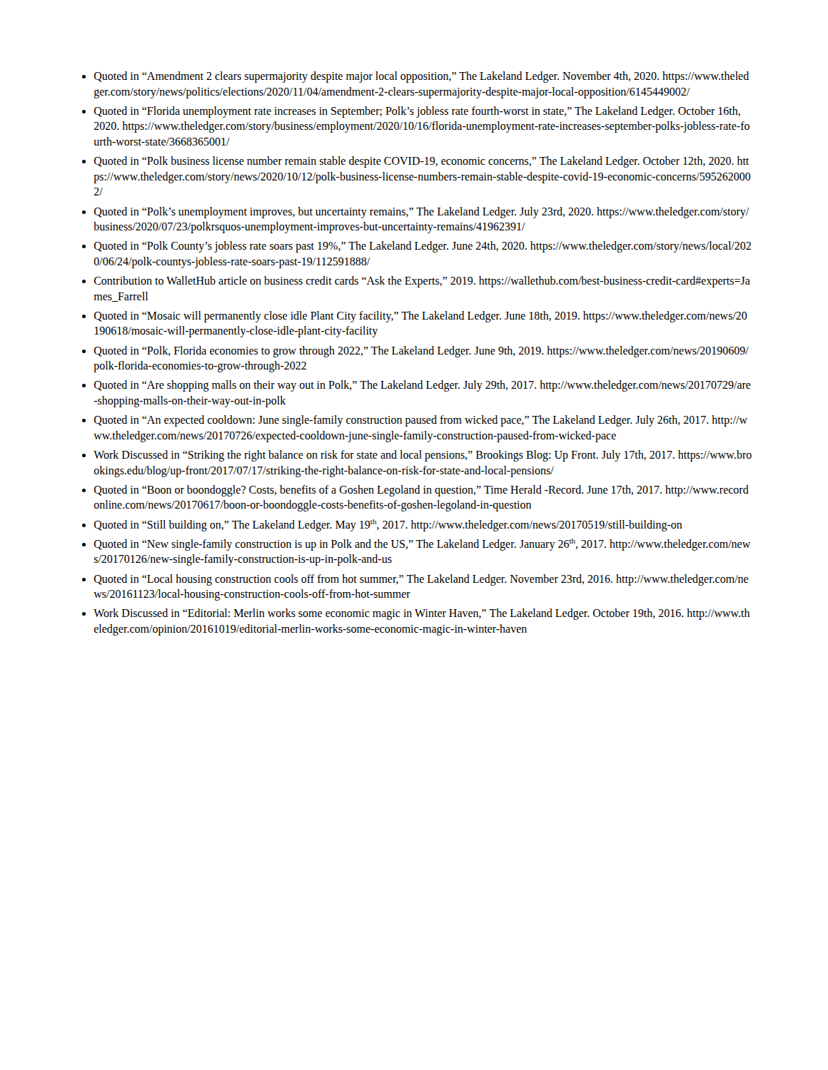Quoted in “Amendment 2 clears supermajority despite major local opposition,” The Lakeland Ledger. November 4th, 2020. https://www.theledger.com/story/news/politics/elections/2020/11/04/amendment-2-clears-supermajority-despite-major-local-opposition/6145449002/
Quoted in “Florida unemployment rate increases in September; Polk’s jobless rate fourth-worst in state,” The Lakeland Ledger. October 16th, 2020. https://www.theledger.com/story/business/employment/2020/10/16/florida-unemployment-rate-increases-september-polks-jobless-rate-fourth-worst-state/3668365001/
Quoted in “Polk business license number remain stable despite COVID-19, economic concerns,” The Lakeland Ledger. October 12th, 2020. https://www.theledger.com/story/news/2020/10/12/polk-business-license-numbers-remain-stable-despite-covid-19-economic-concerns/5952620002/
Quoted in “Polk’s unemployment improves, but uncertainty remains,” The Lakeland Ledger. July 23rd, 2020. https://www.theledger.com/story/business/2020/07/23/polkrsquos-unemployment-improves-but-uncertainty-remains/41962391/
Quoted in “Polk County’s jobless rate soars past 19%,” The Lakeland Ledger. June 24th, 2020. https://www.theledger.com/story/news/local/2020/06/24/polk-countys-jobless-rate-soars-past-19/112591888/
Contribution to WalletHub article on business credit cards “Ask the Experts,” 2019. https://wallethub.com/best-business-credit-card#experts=James_Farrell
Quoted in “Mosaic will permanently close idle Plant City facility,” The Lakeland Ledger. June 18th, 2019. https://www.theledger.com/news/20190618/mosaic-will-permanently-close-idle-plant-city-facility
Quoted in “Polk, Florida economies to grow through 2022,” The Lakeland Ledger. June 9th, 2019. https://www.theledger.com/news/20190609/polk-florida-economies-to-grow-through-2022
Quoted in “Are shopping malls on their way out in Polk,” The Lakeland Ledger. July 29th, 2017. http://www.theledger.com/news/20170729/are-shopping-malls-on-their-way-out-in-polk
Quoted in “An expected cooldown: June single-family construction paused from wicked pace,” The Lakeland Ledger. July 26th, 2017. http://www.theledger.com/news/20170726/expected-cooldown-june-single-family-construction-paused-from-wicked-pace
Work Discussed in “Striking the right balance on risk for state and local pensions,” Brookings Blog: Up Front. July 17th, 2017. https://www.brookings.edu/blog/up-front/2017/07/17/striking-the-right-balance-on-risk-for-state-and-local-pensions/
Quoted in “Boon or boondoggle? Costs, benefits of a Goshen Legoland in question,” Time Herald -Record. June 17th, 2017. http://www.recordonline.com/news/20170617/boon-or-boondoggle-costs-benefits-of-goshen-legoland-in-question
Quoted in “Still building on,” The Lakeland Ledger. May 19th, 2017. http://www.theledger.com/news/20170519/still-building-on
Quoted in “New single-family construction is up in Polk and the US,” The Lakeland Ledger. January 26th, 2017. http://www.theledger.com/news/20170126/new-single-family-construction-is-up-in-polk-and-us
Quoted in “Local housing construction cools off from hot summer,” The Lakeland Ledger. November 23rd, 2016. http://www.theledger.com/news/20161123/local-housing-construction-cools-off-from-hot-summer
Work Discussed in “Editorial: Merlin works some economic magic in Winter Haven,” The Lakeland Ledger. October 19th, 2016. http://www.theledger.com/opinion/20161019/editorial-merlin-works-some-economic-magic-in-winter-haven